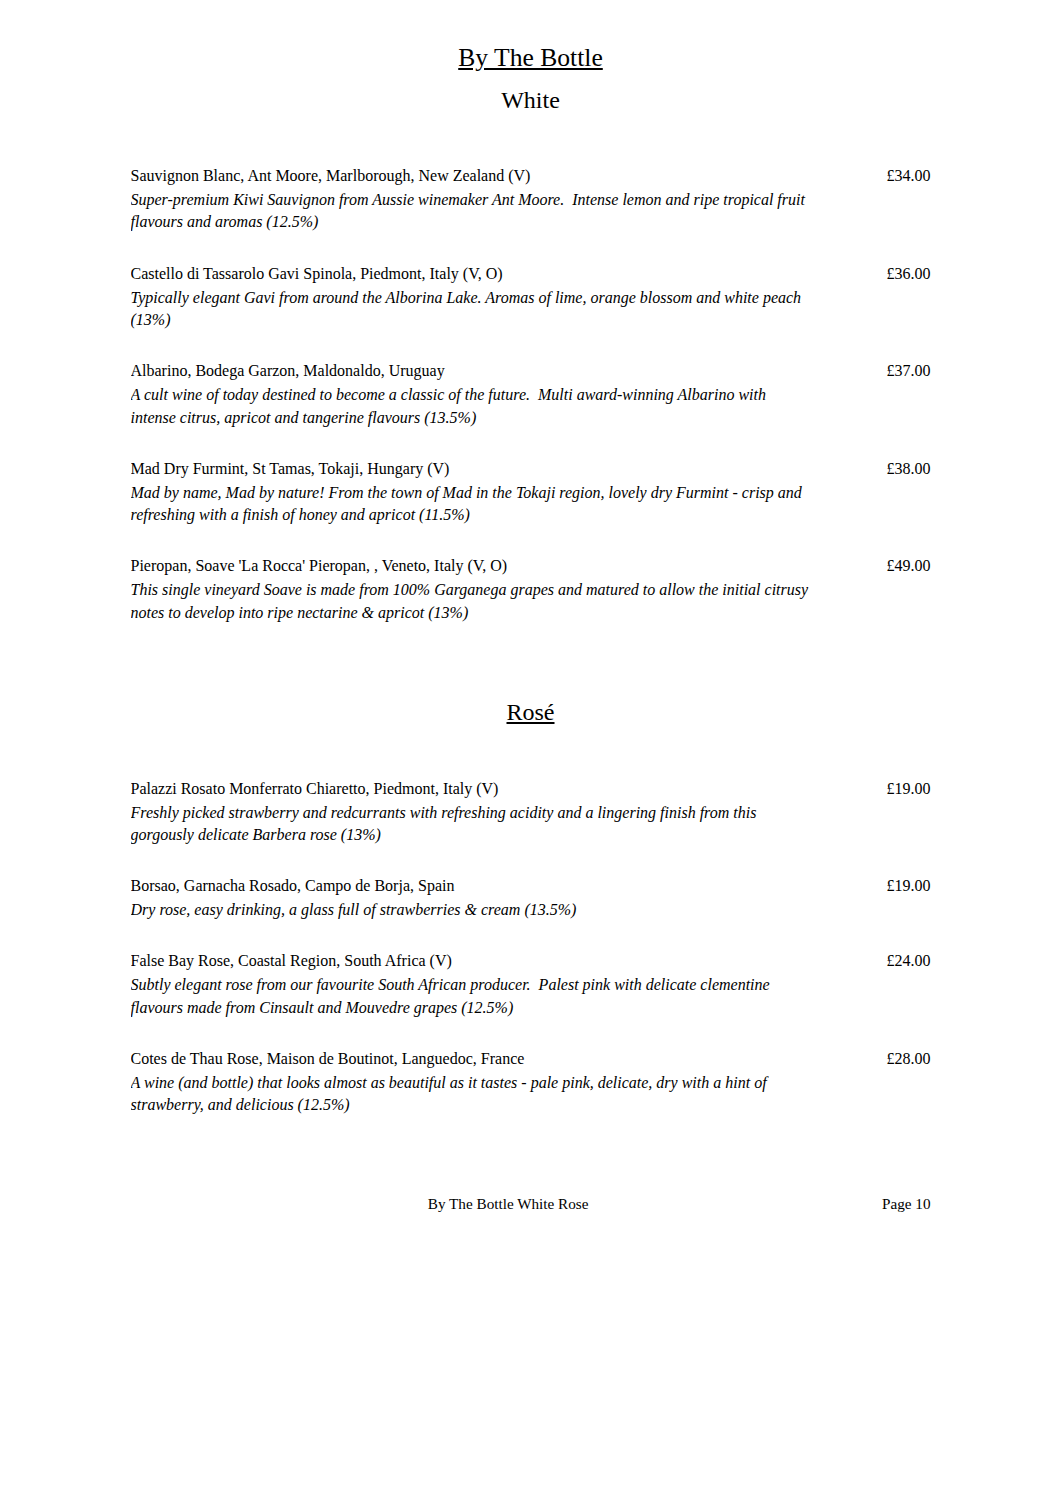By The Bottle
White
Sauvignon Blanc, Ant Moore, Marlborough, New Zealand (V) £34.00
Super-premium Kiwi Sauvignon from Aussie winemaker Ant Moore. Intense lemon and ripe tropical fruit flavours and aromas (12.5%)
Castello di Tassarolo Gavi Spinola, Piedmont, Italy (V, O) £36.00
Typically elegant Gavi from around the Alborina Lake. Aromas of lime, orange blossom and white peach (13%)
Albarino, Bodega Garzon, Maldonaldo, Uruguay £37.00
A cult wine of today destined to become a classic of the future. Multi award-winning Albarino with intense citrus, apricot and tangerine flavours (13.5%)
Mad Dry Furmint, St Tamas, Tokaji, Hungary (V) £38.00
Mad by name, Mad by nature! From the town of Mad in the Tokaji region, lovely dry Furmint - crisp and refreshing with a finish of honey and apricot (11.5%)
Pieropan, Soave 'La Rocca' Pieropan, , Veneto, Italy (V, O) £49.00
This single vineyard Soave is made from 100% Garganega grapes and matured to allow the initial citrusy notes to develop into ripe nectarine & apricot (13%)
Rosé
Palazzi Rosato Monferrato Chiaretto, Piedmont, Italy (V) £19.00
Freshly picked strawberry and redcurrants with refreshing acidity and a lingering finish from this gorgously delicate Barbera rose (13%)
Borsao, Garnacha Rosado, Campo de Borja, Spain £19.00
Dry rose, easy drinking, a glass full of strawberries & cream (13.5%)
False Bay Rose, Coastal Region, South Africa (V) £24.00
Subtly elegant rose from our favourite South African producer. Palest pink with delicate clementine flavours made from Cinsault and Mouvedre grapes (12.5%)
Cotes de Thau Rose, Maison de Boutinot, Languedoc, France £28.00
A wine (and bottle) that looks almost as beautiful as it tastes - pale pink, delicate, dry with a hint of strawberry, and delicious (12.5%)
By The Bottle White Rose Page 10